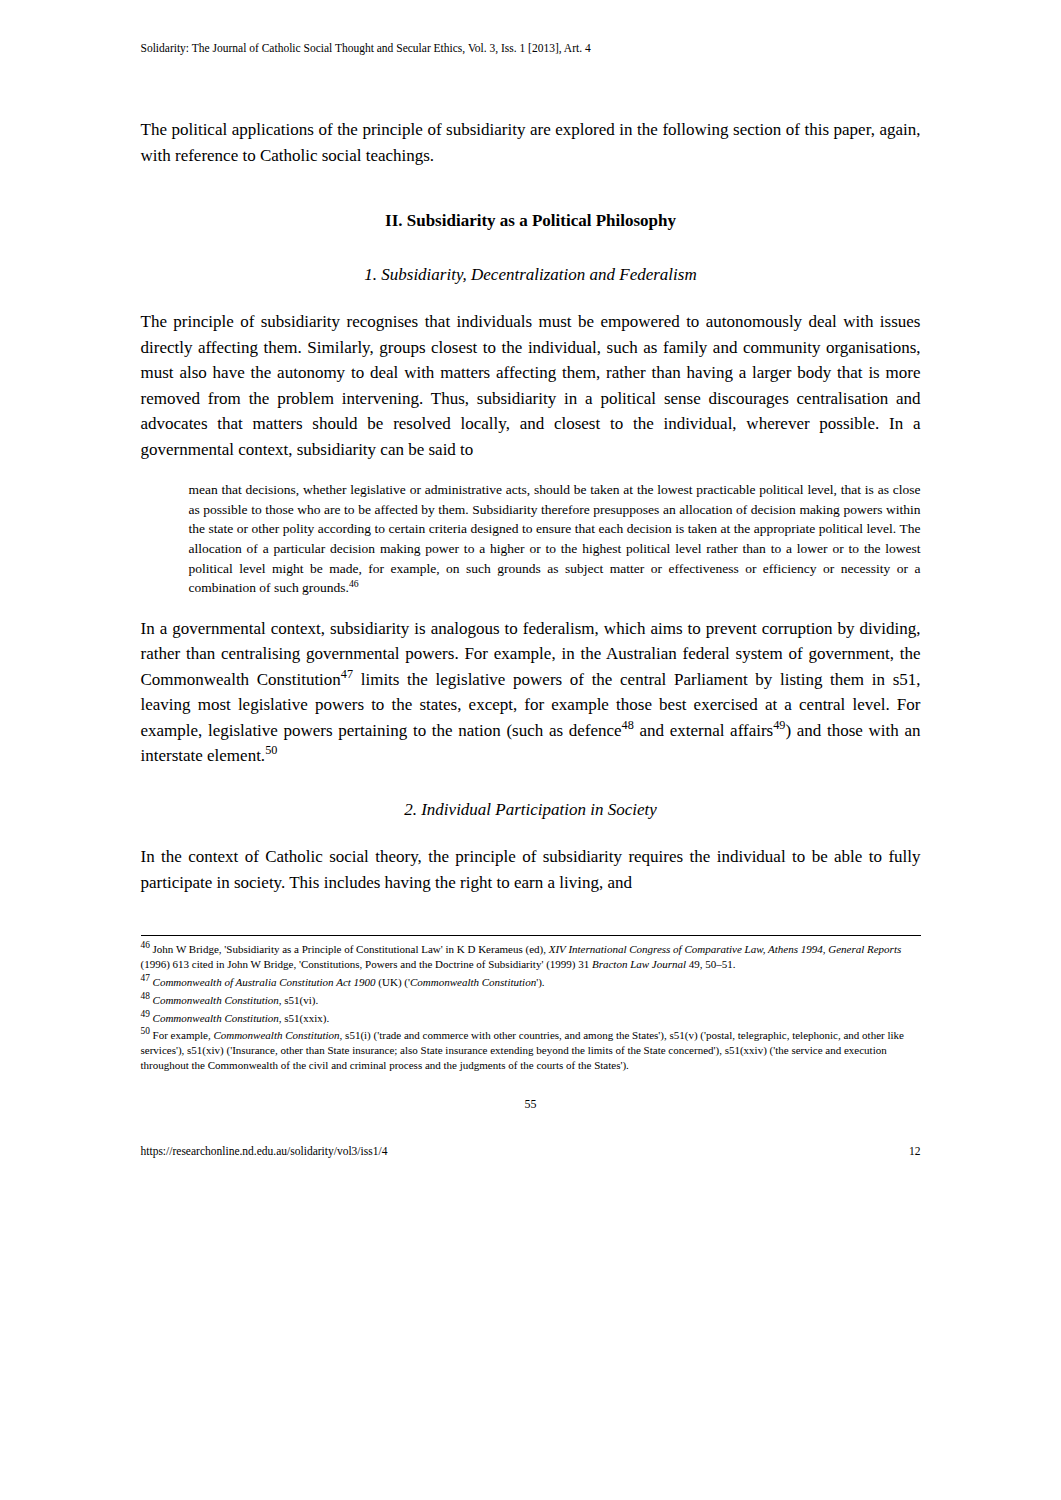Solidarity: The Journal of Catholic Social Thought and Secular Ethics, Vol. 3, Iss. 1 [2013], Art. 4
The political applications of the principle of subsidiarity are explored in the following section of this paper, again, with reference to Catholic social teachings.
II. Subsidiarity as a Political Philosophy
1. Subsidiarity, Decentralization and Federalism
The principle of subsidiarity recognises that individuals must be empowered to autonomously deal with issues directly affecting them. Similarly, groups closest to the individual, such as family and community organisations, must also have the autonomy to deal with matters affecting them, rather than having a larger body that is more removed from the problem intervening. Thus, subsidiarity in a political sense discourages centralisation and advocates that matters should be resolved locally, and closest to the individual, wherever possible. In a governmental context, subsidiarity can be said to
mean that decisions, whether legislative or administrative acts, should be taken at the lowest practicable political level, that is as close as possible to those who are to be affected by them. Subsidiarity therefore presupposes an allocation of decision making powers within the state or other polity according to certain criteria designed to ensure that each decision is taken at the appropriate political level. The allocation of a particular decision making power to a higher or to the highest political level rather than to a lower or to the lowest political level might be made, for example, on such grounds as subject matter or effectiveness or efficiency or necessity or a combination of such grounds.46
In a governmental context, subsidiarity is analogous to federalism, which aims to prevent corruption by dividing, rather than centralising governmental powers. For example, in the Australian federal system of government, the Commonwealth Constitution47 limits the legislative powers of the central Parliament by listing them in s51, leaving most legislative powers to the states, except, for example those best exercised at a central level. For example, legislative powers pertaining to the nation (such as defence48 and external affairs49) and those with an interstate element.50
2. Individual Participation in Society
In the context of Catholic social theory, the principle of subsidiarity requires the individual to be able to fully participate in society. This includes having the right to earn a living, and
46 John W Bridge, 'Subsidiarity as a Principle of Constitutional Law' in K D Kerameus (ed), XIV International Congress of Comparative Law, Athens 1994, General Reports (1996) 613 cited in John W Bridge, 'Constitutions, Powers and the Doctrine of Subsidiarity' (1999) 31 Bracton Law Journal 49, 50–51.
47 Commonwealth of Australia Constitution Act 1900 (UK) ('Commonwealth Constitution').
48 Commonwealth Constitution, s51(vi).
49 Commonwealth Constitution, s51(xxix).
50 For example, Commonwealth Constitution, s51(i) ('trade and commerce with other countries, and among the States'), s51(v) ('postal, telegraphic, telephonic, and other like services'), s51(xiv) ('Insurance, other than State insurance; also State insurance extending beyond the limits of the State concerned'), s51(xxiv) ('the service and execution throughout the Commonwealth of the civil and criminal process and the judgments of the courts of the States').
55
https://researchonline.nd.edu.au/solidarity/vol3/iss1/4 12